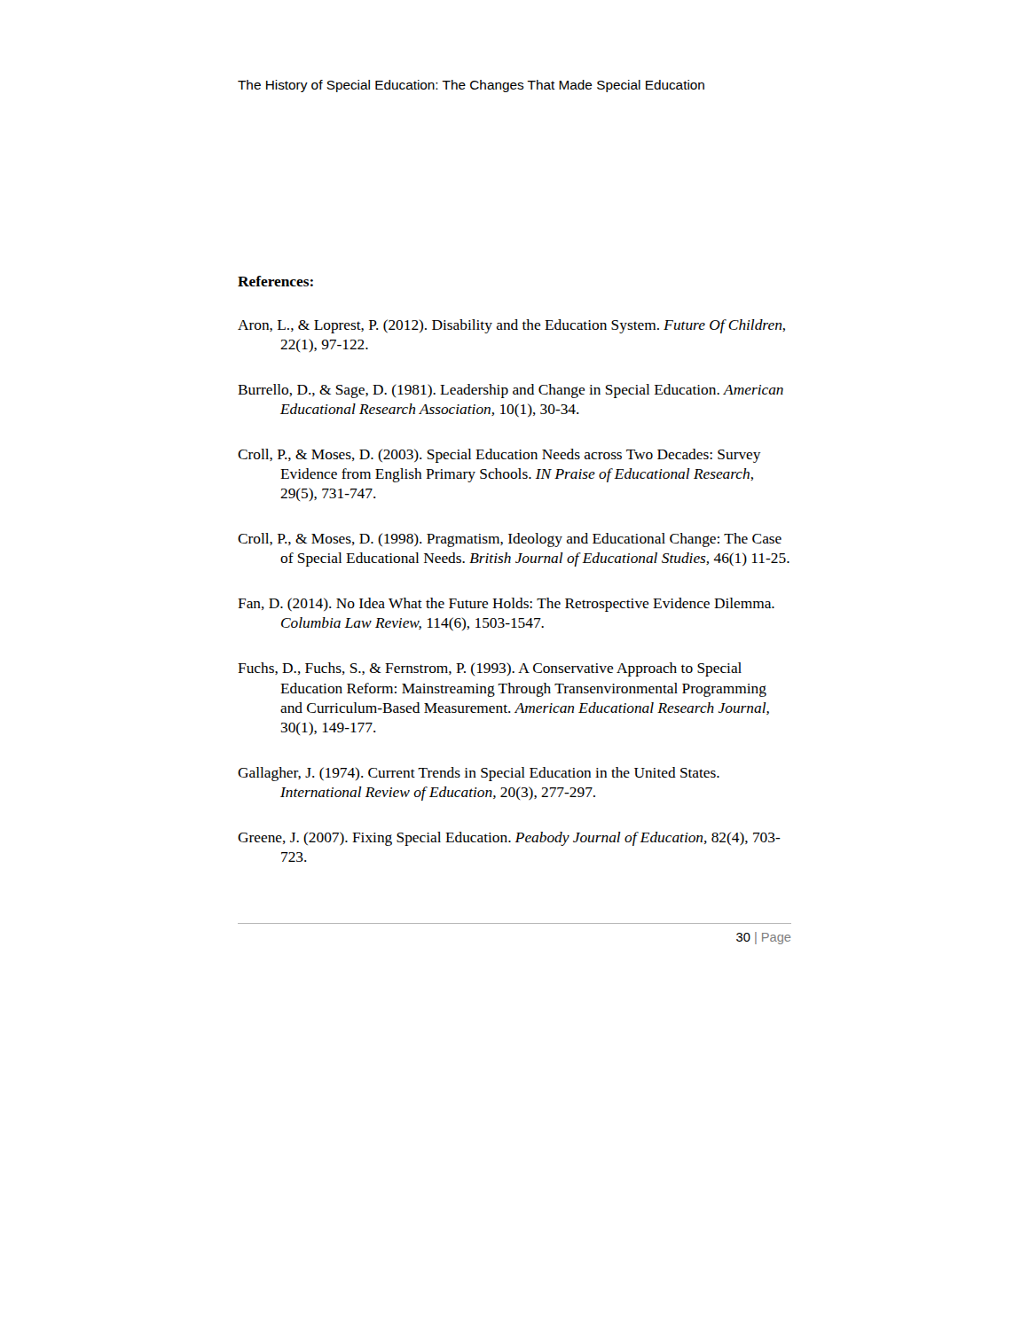The History of Special Education: The Changes That Made Special Education
References:
Aron, L., & Loprest, P. (2012). Disability and the Education System. Future Of Children, 22(1), 97-122.
Burrello, D., & Sage, D. (1981). Leadership and Change in Special Education. American Educational Research Association, 10(1), 30-34.
Croll, P., & Moses, D. (2003). Special Education Needs across Two Decades: Survey Evidence from English Primary Schools. IN Praise of Educational Research, 29(5), 731-747.
Croll, P., & Moses, D. (1998). Pragmatism, Ideology and Educational Change: The Case of Special Educational Needs. British Journal of Educational Studies, 46(1) 11-25.
Fan, D. (2014). No Idea What the Future Holds: The Retrospective Evidence Dilemma. Columbia Law Review, 114(6), 1503-1547.
Fuchs, D., Fuchs, S., & Fernstrom, P. (1993). A Conservative Approach to Special Education Reform: Mainstreaming Through Transenvironmental Programming and Curriculum-Based Measurement. American Educational Research Journal, 30(1), 149-177.
Gallagher, J. (1974). Current Trends in Special Education in the United States. International Review of Education, 20(3), 277-297.
Greene, J. (2007). Fixing Special Education. Peabody Journal of Education, 82(4), 703-723.
30 | Page